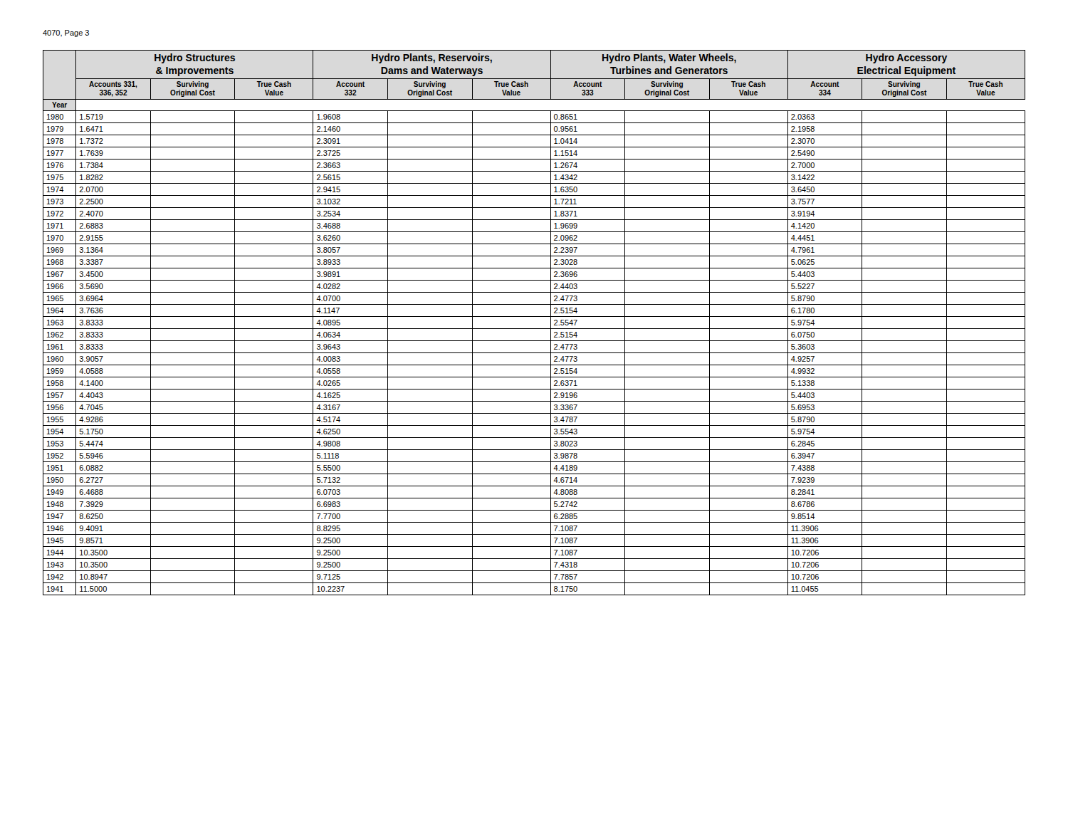4070, Page 3
| | Hydro Structures & Improvements | Hydro Plants, Reservoirs, Dams and Waterways | Hydro Plants, Water Wheels, Turbines and Generators | Hydro Accessory Electrical Equipment |
| --- | --- | --- | --- | --- |
| Accounts 331, 336, 352 | Surviving Original Cost | True Cash Value | Account 332 | Surviving Original Cost | True Cash Value | Account 333 | Surviving Original Cost | True Cash Value | Account 334 | Surviving Original Cost | True Cash Value |
| Year | |
| 1980 | 1.5719 | | | 1.9608 | | | 0.8651 | | | 2.0363 | | |
| 1979 | 1.6471 | | | 2.1460 | | | 0.9561 | | | 2.1958 | | |
| 1978 | 1.7372 | | | 2.3091 | | | 1.0414 | | | 2.3070 | | |
| 1977 | 1.7639 | | | 2.3725 | | | 1.1514 | | | 2.5490 | | |
| 1976 | 1.7384 | | | 2.3663 | | | 1.2674 | | | 2.7000 | | |
| 1975 | 1.8282 | | | 2.5615 | | | 1.4342 | | | 3.1422 | | |
| 1974 | 2.0700 | | | 2.9415 | | | 1.6350 | | | 3.6450 | | |
| 1973 | 2.2500 | | | 3.1032 | | | 1.7211 | | | 3.7577 | | |
| 1972 | 2.4070 | | | 3.2534 | | | 1.8371 | | | 3.9194 | | |
| 1971 | 2.6883 | | | 3.4688 | | | 1.9699 | | | 4.1420 | | |
| 1970 | 2.9155 | | | 3.6260 | | | 2.0962 | | | 4.4451 | | |
| 1969 | 3.1364 | | | 3.8057 | | | 2.2397 | | | 4.7961 | | |
| 1968 | 3.3387 | | | 3.8933 | | | 2.3028 | | | 5.0625 | | |
| 1967 | 3.4500 | | | 3.9891 | | | 2.3696 | | | 5.4403 | | |
| 1966 | 3.5690 | | | 4.0282 | | | 2.4403 | | | 5.5227 | | |
| 1965 | 3.6964 | | | 4.0700 | | | 2.4773 | | | 5.8790 | | |
| 1964 | 3.7636 | | | 4.1147 | | | 2.5154 | | | 6.1780 | | |
| 1963 | 3.8333 | | | 4.0895 | | | 2.5547 | | | 5.9754 | | |
| 1962 | 3.8333 | | | 4.0634 | | | 2.5154 | | | 6.0750 | | |
| 1961 | 3.8333 | | | 3.9643 | | | 2.4773 | | | 5.3603 | | |
| 1960 | 3.9057 | | | 4.0083 | | | 2.4773 | | | 4.9257 | | |
| 1959 | 4.0588 | | | 4.0558 | | | 2.5154 | | | 4.9932 | | |
| 1958 | 4.1400 | | | 4.0265 | | | 2.6371 | | | 5.1338 | | |
| 1957 | 4.4043 | | | 4.1625 | | | 2.9196 | | | 5.4403 | | |
| 1956 | 4.7045 | | | 4.3167 | | | 3.3367 | | | 5.6953 | | |
| 1955 | 4.9286 | | | 4.5174 | | | 3.4787 | | | 5.8790 | | |
| 1954 | 5.1750 | | | 4.6250 | | | 3.5543 | | | 5.9754 | | |
| 1953 | 5.4474 | | | 4.9808 | | | 3.8023 | | | 6.2845 | | |
| 1952 | 5.5946 | | | 5.1118 | | | 3.9878 | | | 6.3947 | | |
| 1951 | 6.0882 | | | 5.5500 | | | 4.4189 | | | 7.4388 | | |
| 1950 | 6.2727 | | | 5.7132 | | | 4.6714 | | | 7.9239 | | |
| 1949 | 6.4688 | | | 6.0703 | | | 4.8088 | | | 8.2841 | | |
| 1948 | 7.3929 | | | 6.6983 | | | 5.2742 | | | 8.6786 | | |
| 1947 | 8.6250 | | | 7.7700 | | | 6.2885 | | | 9.8514 | | |
| 1946 | 9.4091 | | | 8.8295 | | | 7.1087 | | | 11.3906 | | |
| 1945 | 9.8571 | | | 9.2500 | | | 7.1087 | | | 11.3906 | | |
| 1944 | 10.3500 | | | 9.2500 | | | 7.1087 | | | 10.7206 | | |
| 1943 | 10.3500 | | | 9.2500 | | | 7.4318 | | | 10.7206 | | |
| 1942 | 10.8947 | | | 9.7125 | | | 7.7857 | | | 10.7206 | | |
| 1941 | 11.5000 | | | 10.2237 | | | 8.1750 | | | 11.0455 | | |